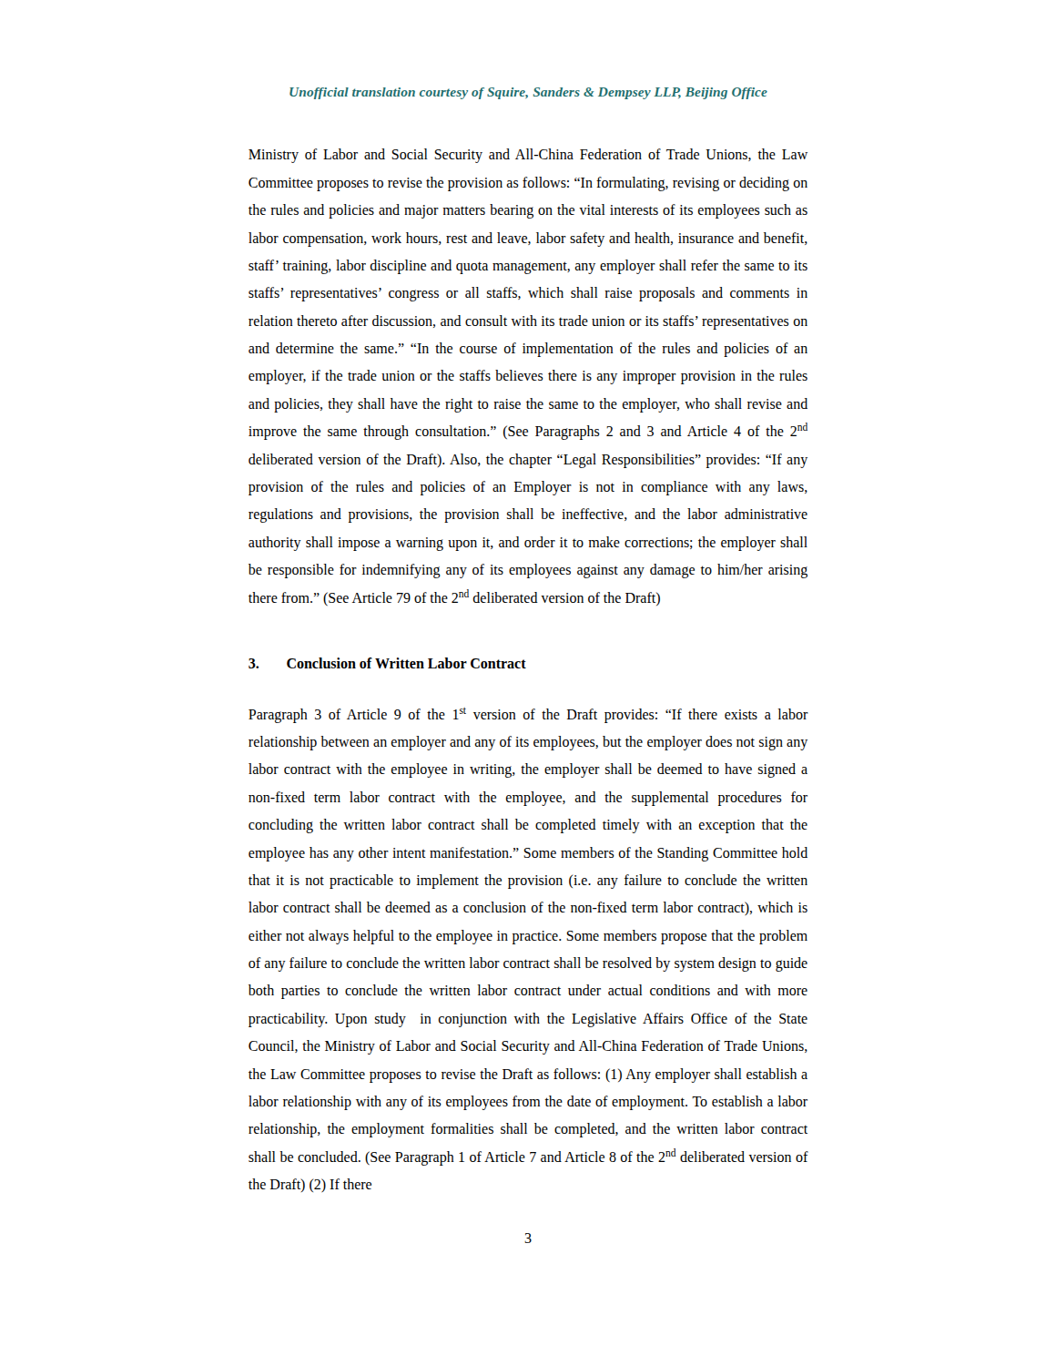Unofficial translation courtesy of Squire, Sanders & Dempsey LLP, Beijing Office
Ministry of Labor and Social Security and All-China Federation of Trade Unions, the Law Committee proposes to revise the provision as follows: “In formulating, revising or deciding on the rules and policies and major matters bearing on the vital interests of its employees such as labor compensation, work hours, rest and leave, labor safety and health, insurance and benefit, staff’ training, labor discipline and quota management, any employer shall refer the same to its staffs’ representatives’ congress or all staffs, which shall raise proposals and comments in relation thereto after discussion, and consult with its trade union or its staffs’ representatives on and determine the same.” “In the course of implementation of the rules and policies of an employer, if the trade union or the staffs believes there is any improper provision in the rules and policies, they shall have the right to raise the same to the employer, who shall revise and improve the same through consultation.” (See Paragraphs 2 and 3 and Article 4 of the 2nd deliberated version of the Draft). Also, the chapter “Legal Responsibilities” provides: “If any provision of the rules and policies of an Employer is not in compliance with any laws, regulations and provisions, the provision shall be ineffective, and the labor administrative authority shall impose a warning upon it, and order it to make corrections; the employer shall be responsible for indemnifying any of its employees against any damage to him/her arising there from.” (See Article 79 of the 2nd deliberated version of the Draft)
3. Conclusion of Written Labor Contract
Paragraph 3 of Article 9 of the 1st version of the Draft provides: “If there exists a labor relationship between an employer and any of its employees, but the employer does not sign any labor contract with the employee in writing, the employer shall be deemed to have signed a non-fixed term labor contract with the employee, and the supplemental procedures for concluding the written labor contract shall be completed timely with an exception that the employee has any other intent manifestation.” Some members of the Standing Committee hold that it is not practicable to implement the provision (i.e. any failure to conclude the written labor contract shall be deemed as a conclusion of the non-fixed term labor contract), which is either not always helpful to the employee in practice. Some members propose that the problem of any failure to conclude the written labor contract shall be resolved by system design to guide both parties to conclude the written labor contract under actual conditions and with more practicability. Upon study in conjunction with the Legislative Affairs Office of the State Council, the Ministry of Labor and Social Security and All-China Federation of Trade Unions, the Law Committee proposes to revise the Draft as follows: (1) Any employer shall establish a labor relationship with any of its employees from the date of employment. To establish a labor relationship, the employment formalities shall be completed, and the written labor contract shall be concluded. (See Paragraph 1 of Article 7 and Article 8 of the 2nd deliberated version of the Draft) (2) If there
3